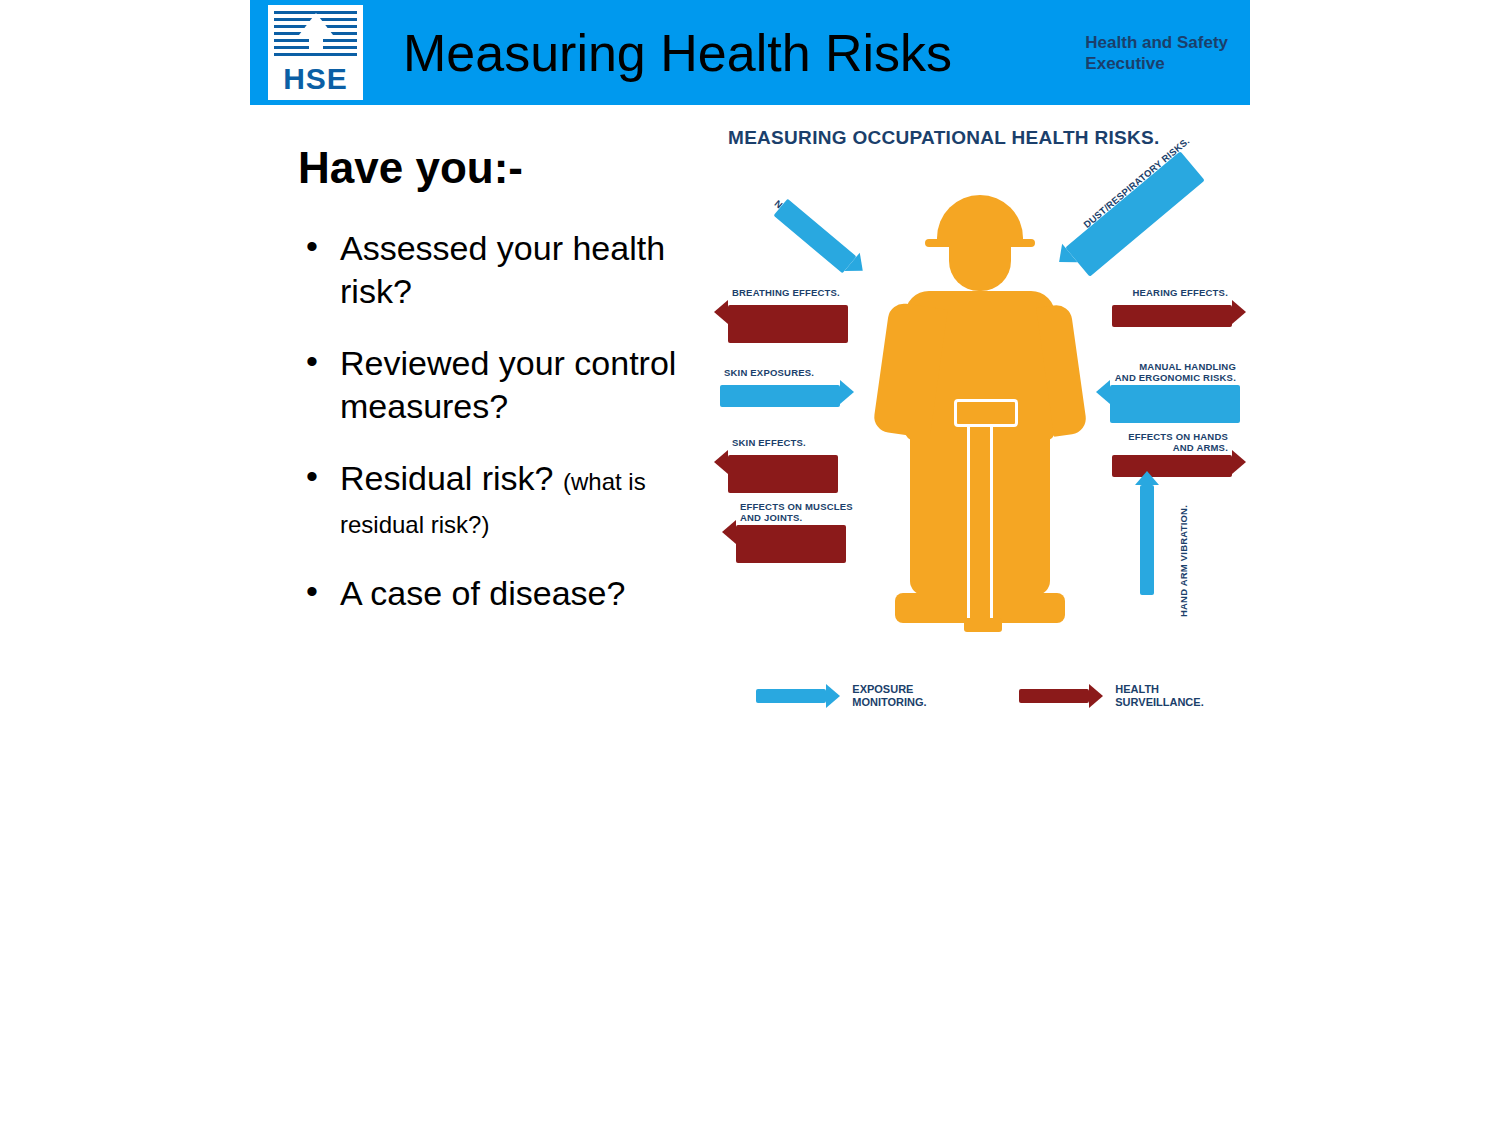HSE
Measuring Health Risks
Health and Safety
Executive
Have you:-
Assessed your health risk?
Reviewed your control measures?
Residual risk? (what is residual risk?)
A case of disease?
MEASURING OCCUPATIONAL HEALTH RISKS.
NOISE.
DUST/RESPIRATORY RISKS.
BREATHING EFFECTS.
HEARING EFFECTS.
SKIN EXPOSURES.
MANUAL HANDLING
AND ERGONOMIC RISKS.
SKIN EFFECTS.
EFFECTS ON HANDS
AND ARMS.
EFFECTS ON MUSCLES
AND JOINTS.
HAND ARM VIBRATION.
EXPOSURE
MONITORING.
HEALTH
SURVEILLANCE.